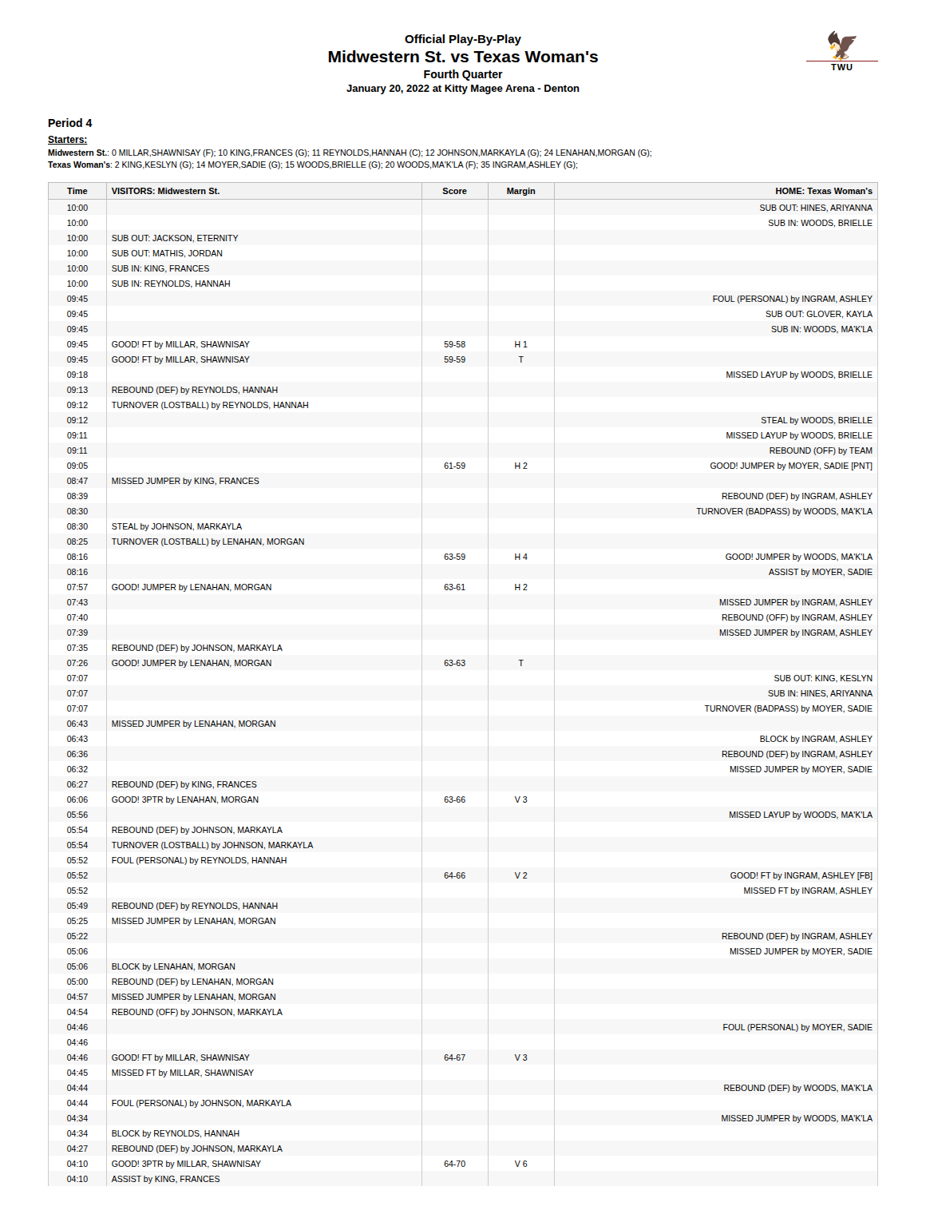🦅
TWU
Official Play-By-Play
Midwestern St. vs Texas Woman's
Fourth Quarter
January 20, 2022 at Kitty Magee Arena - Denton
Period 4
Starters:
Midwestern St.: 0 MILLAR,SHAWNISAY (F); 10 KING,FRANCES (G); 11 REYNOLDS,HANNAH (C); 12 JOHNSON,MARKAYLA (G); 24 LENAHAN,MORGAN (G);
Texas Woman's: 2 KING,KESLYN (G); 14 MOYER,SADIE (G); 15 WOODS,BRIELLE (G); 20 WOODS,MA'K'LA (F); 35 INGRAM,ASHLEY (G);
| Time | VISITORS: Midwestern St. | Score | Margin | HOME: Texas Woman's |
| --- | --- | --- | --- | --- |
| 10:00 | | | | SUB OUT: HINES, ARIYANNA |
| 10:00 | | | | SUB IN: WOODS, BRIELLE |
| 10:00 | SUB OUT: JACKSON, ETERNITY | | | |
| 10:00 | SUB OUT: MATHIS, JORDAN | | | |
| 10:00 | SUB IN: KING, FRANCES | | | |
| 10:00 | SUB IN: REYNOLDS, HANNAH | | | |
| 09:45 | | | | FOUL (PERSONAL) by INGRAM, ASHLEY |
| 09:45 | | | | SUB OUT: GLOVER, KAYLA |
| 09:45 | | | | SUB IN: WOODS, MA'K'LA |
| 09:45 | GOOD! FT by MILLAR, SHAWNISAY | 59-58 | H 1 | |
| 09:45 | GOOD! FT by MILLAR, SHAWNISAY | 59-59 | T | |
| 09:18 | | | | MISSED LAYUP by WOODS, BRIELLE |
| 09:13 | REBOUND (DEF) by REYNOLDS, HANNAH | | | |
| 09:12 | TURNOVER (LOSTBALL) by REYNOLDS, HANNAH | | | |
| 09:12 | | | | STEAL by WOODS, BRIELLE |
| 09:11 | | | | MISSED LAYUP by WOODS, BRIELLE |
| 09:11 | | | | REBOUND (OFF) by TEAM |
| 09:05 | | 61-59 | H 2 | GOOD! JUMPER by MOYER, SADIE [PNT] |
| 08:47 | MISSED JUMPER by KING, FRANCES | | | |
| 08:39 | | | | REBOUND (DEF) by INGRAM, ASHLEY |
| 08:30 | | | | TURNOVER (BADPASS) by WOODS, MA'K'LA |
| 08:30 | STEAL by JOHNSON, MARKAYLA | | | |
| 08:25 | TURNOVER (LOSTBALL) by LENAHAN, MORGAN | | | |
| 08:16 | | 63-59 | H 4 | GOOD! JUMPER by WOODS, MA'K'LA |
| 08:16 | | | | ASSIST by MOYER, SADIE |
| 07:57 | GOOD! JUMPER by LENAHAN, MORGAN | 63-61 | H 2 | |
| 07:43 | | | | MISSED JUMPER by INGRAM, ASHLEY |
| 07:40 | | | | REBOUND (OFF) by INGRAM, ASHLEY |
| 07:39 | | | | MISSED JUMPER by INGRAM, ASHLEY |
| 07:35 | REBOUND (DEF) by JOHNSON, MARKAYLA | | | |
| 07:26 | GOOD! JUMPER by LENAHAN, MORGAN | 63-63 | T | |
| 07:07 | | | | SUB OUT: KING, KESLYN |
| 07:07 | | | | SUB IN: HINES, ARIYANNA |
| 07:07 | | | | TURNOVER (BADPASS) by MOYER, SADIE |
| 06:43 | MISSED JUMPER by LENAHAN, MORGAN | | | |
| 06:43 | | | | BLOCK by INGRAM, ASHLEY |
| 06:36 | | | | REBOUND (DEF) by INGRAM, ASHLEY |
| 06:32 | | | | MISSED JUMPER by MOYER, SADIE |
| 06:27 | REBOUND (DEF) by KING, FRANCES | | | |
| 06:06 | GOOD! 3PTR by LENAHAN, MORGAN | 63-66 | V 3 | |
| 05:56 | | | | MISSED LAYUP by WOODS, MA'K'LA |
| 05:54 | REBOUND (DEF) by JOHNSON, MARKAYLA | | | |
| 05:54 | TURNOVER (LOSTBALL) by JOHNSON, MARKAYLA | | | |
| 05:52 | FOUL (PERSONAL) by REYNOLDS, HANNAH | | | |
| 05:52 | | 64-66 | V 2 | GOOD! FT by INGRAM, ASHLEY [FB] |
| 05:52 | | | | MISSED FT by INGRAM, ASHLEY |
| 05:49 | REBOUND (DEF) by REYNOLDS, HANNAH | | | |
| 05:25 | MISSED JUMPER by LENAHAN, MORGAN | | | |
| 05:22 | | | | REBOUND (DEF) by INGRAM, ASHLEY |
| 05:06 | | | | MISSED JUMPER by MOYER, SADIE |
| 05:06 | BLOCK by LENAHAN, MORGAN | | | |
| 05:00 | REBOUND (DEF) by LENAHAN, MORGAN | | | |
| 04:57 | MISSED JUMPER by LENAHAN, MORGAN | | | |
| 04:54 | REBOUND (OFF) by JOHNSON, MARKAYLA | | | |
| 04:46 | | | | FOUL (PERSONAL) by MOYER, SADIE |
| 04:46 | | | | |
| 04:46 | GOOD! FT by MILLAR, SHAWNISAY | 64-67 | V 3 | |
| 04:45 | MISSED FT by MILLAR, SHAWNISAY | | | |
| 04:44 | | | | REBOUND (DEF) by WOODS, MA'K'LA |
| 04:44 | FOUL (PERSONAL) by JOHNSON, MARKAYLA | | | |
| 04:34 | | | | MISSED JUMPER by WOODS, MA'K'LA |
| 04:34 | BLOCK by REYNOLDS, HANNAH | | | |
| 04:27 | REBOUND (DEF) by JOHNSON, MARKAYLA | | | |
| 04:10 | GOOD! 3PTR by MILLAR, SHAWNISAY | 64-70 | V 6 | |
| 04:10 | ASSIST by KING, FRANCES | | | |